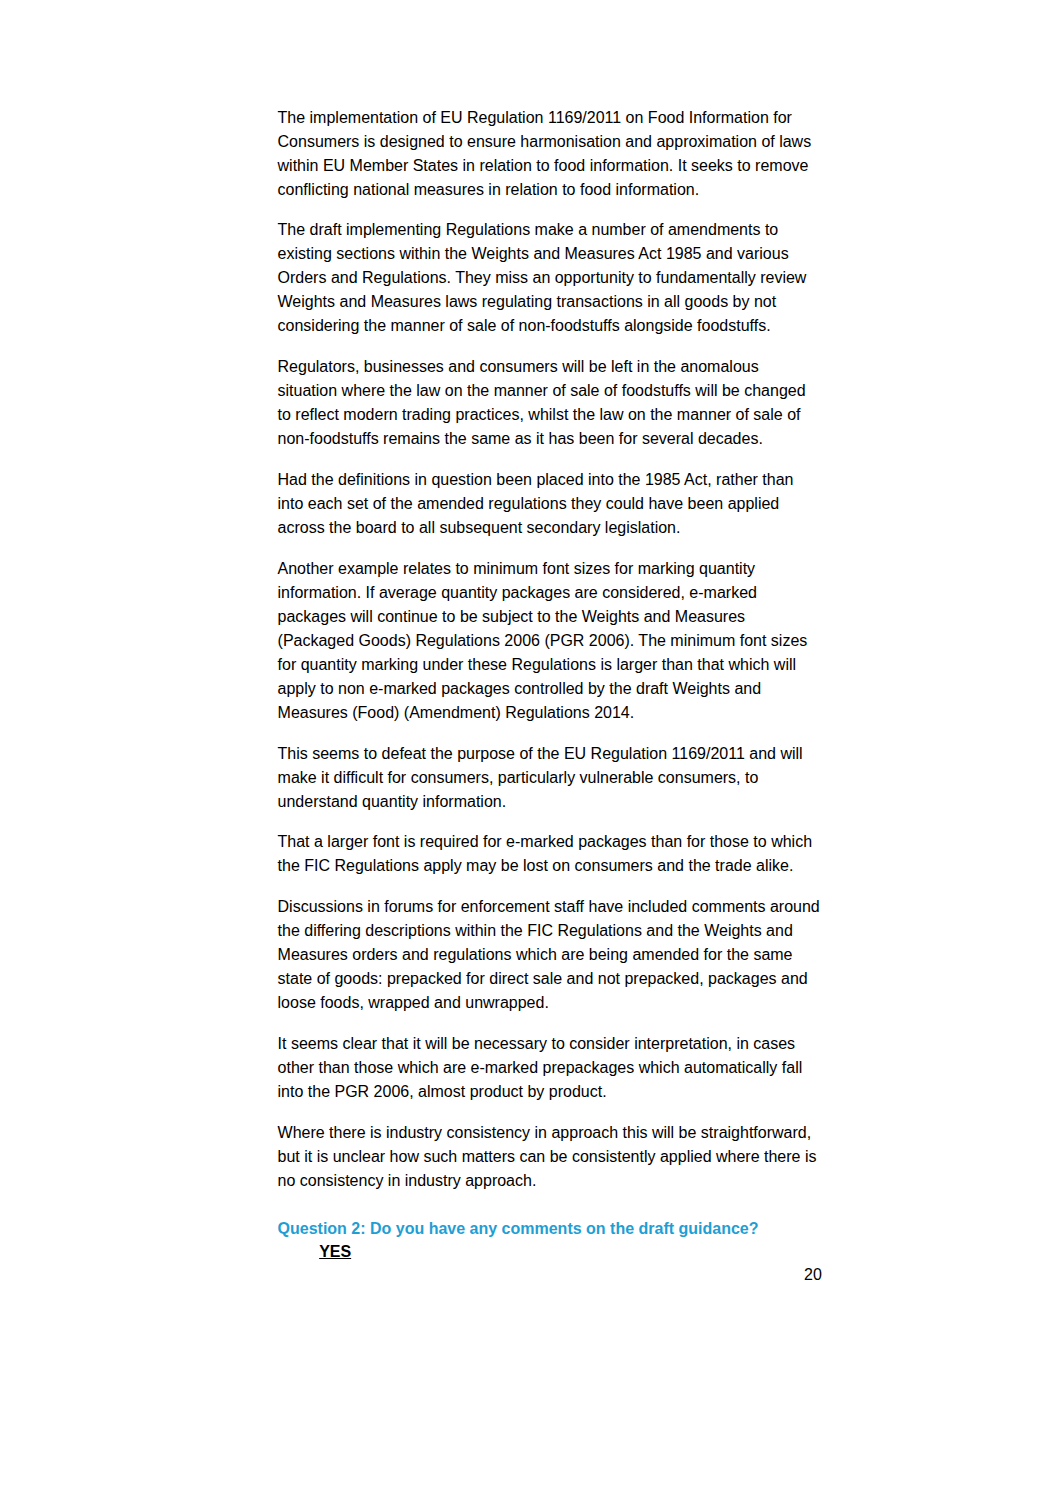The implementation of EU Regulation 1169/2011 on Food Information for Consumers is designed to ensure harmonisation and approximation of laws within EU Member States in relation to food information. It seeks to remove conflicting national measures in relation to food information.
The draft implementing Regulations make a number of amendments to existing sections within the Weights and Measures Act 1985 and various Orders and Regulations. They miss an opportunity to fundamentally review Weights and Measures laws regulating transactions in all goods by not considering the manner of sale of non-foodstuffs alongside foodstuffs.
Regulators, businesses and consumers will be left in the anomalous situation where the law on the manner of sale of foodstuffs will be changed to reflect modern trading practices, whilst the law on the manner of sale of non-foodstuffs remains the same as it has been for several decades.
Had the definitions in question been placed into the 1985 Act, rather than into each set of the amended regulations they could have been applied across the board to all subsequent secondary legislation.
Another example relates to minimum font sizes for marking quantity information. If average quantity packages are considered, e-marked packages will continue to be subject to the Weights and Measures (Packaged Goods) Regulations 2006 (PGR 2006). The minimum font sizes for quantity marking under these Regulations is larger than that which will apply to non e-marked packages controlled by the draft Weights and Measures (Food) (Amendment) Regulations 2014.
This seems to defeat the purpose of the EU Regulation 1169/2011 and will make it difficult for consumers, particularly vulnerable consumers, to understand quantity information.
That a larger font is required for e-marked packages than for those to which the FIC Regulations apply may be lost on consumers and the trade alike.
Discussions in forums for enforcement staff have included comments around the differing descriptions within the FIC Regulations and the Weights and Measures orders and regulations which are being amended for the same state of goods: prepacked for direct sale and not prepacked, packages and loose foods, wrapped and unwrapped.
It seems clear that it will be necessary to consider interpretation, in cases other than those which are e-marked prepackages which automatically fall into the PGR 2006, almost product by product.
Where there is industry consistency in approach this will be straightforward, but it is unclear how such matters can be consistently applied where there is no consistency in industry approach.
Question 2: Do you have any comments on the draft guidance? YES
20